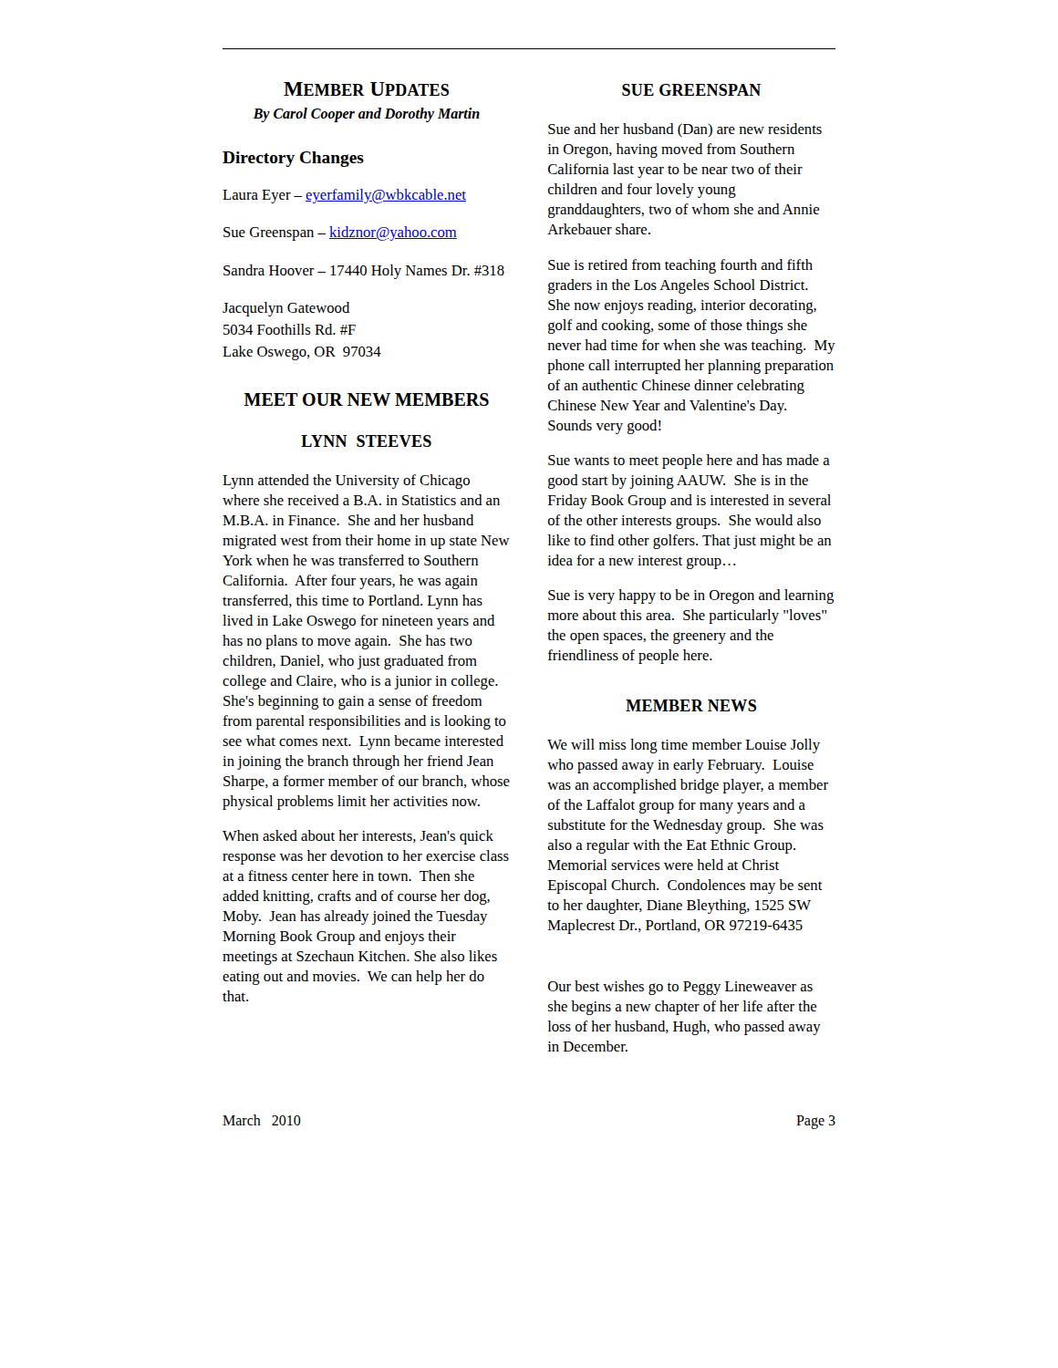MEMBER UPDATES
By Carol Cooper and Dorothy Martin
Directory Changes
Laura Eyer – eyerfamily@wbkcable.net
Sue Greenspan – kidznor@yahoo.com
Sandra Hoover – 17440 Holy Names Dr. #318
Jacquelyn Gatewood
5034 Foothills Rd. #F
Lake Oswego, OR 97034
MEET OUR NEW MEMBERS
LYNN STEEVES
Lynn attended the University of Chicago where she received a B.A. in Statistics and an M.B.A. in Finance. She and her husband migrated west from their home in up state New York when he was transferred to Southern California. After four years, he was again transferred, this time to Portland. Lynn has lived in Lake Oswego for nineteen years and has no plans to move again. She has two children, Daniel, who just graduated from college and Claire, who is a junior in college. She's beginning to gain a sense of freedom from parental responsibilities and is looking to see what comes next. Lynn became interested in joining the branch through her friend Jean Sharpe, a former member of our branch, whose physical problems limit her activities now.
When asked about her interests, Jean's quick response was her devotion to her exercise class at a fitness center here in town. Then she added knitting, crafts and of course her dog, Moby. Jean has already joined the Tuesday Morning Book Group and enjoys their meetings at Szechaun Kitchen. She also likes eating out and movies. We can help her do that.
SUE GREENSPAN
Sue and her husband (Dan) are new residents in Oregon, having moved from Southern California last year to be near two of their children and four lovely young granddaughters, two of whom she and Annie Arkebauer share.
Sue is retired from teaching fourth and fifth graders in the Los Angeles School District. She now enjoys reading, interior decorating, golf and cooking, some of those things she never had time for when she was teaching. My phone call interrupted her planning preparation of an authentic Chinese dinner celebrating Chinese New Year and Valentine's Day. Sounds very good!
Sue wants to meet people here and has made a good start by joining AAUW. She is in the Friday Book Group and is interested in several of the other interests groups. She would also like to find other golfers. That just might be an idea for a new interest group…
Sue is very happy to be in Oregon and learning more about this area. She particularly "loves" the open spaces, the greenery and the friendliness of people here.
MEMBER NEWS
We will miss long time member Louise Jolly who passed away in early February. Louise was an accomplished bridge player, a member of the Laffalot group for many years and a substitute for the Wednesday group. She was also a regular with the Eat Ethnic Group. Memorial services were held at Christ Episcopal Church. Condolences may be sent to her daughter, Diane Bleything, 1525 SW Maplecrest Dr., Portland, OR 97219-6435
Our best wishes go to Peggy Lineweaver as she begins a new chapter of her life after the loss of her husband, Hugh, who passed away in December.
March 2010
Page 3